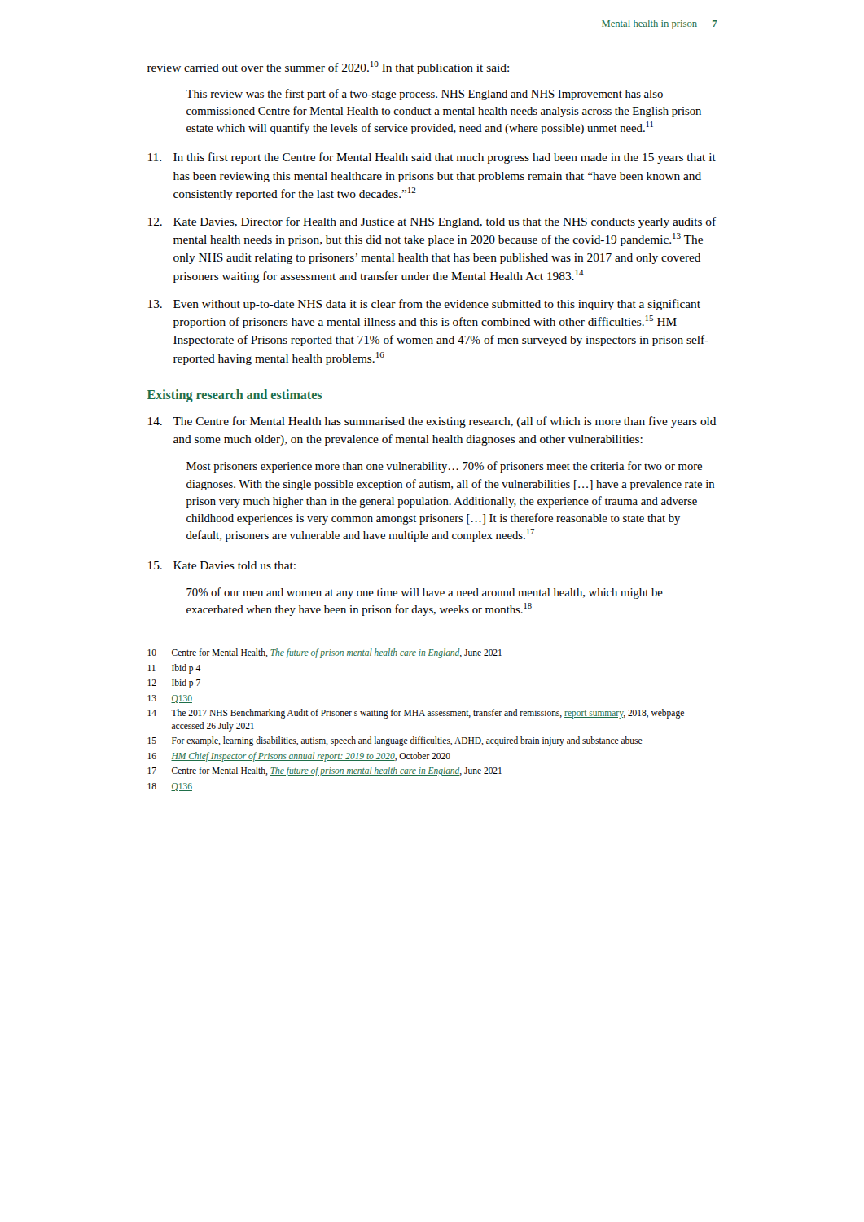Mental health in prison 7
review carried out over the summer of 2020.10 In that publication it said:
This review was the first part of a two-stage process. NHS England and NHS Improvement has also commissioned Centre for Mental Health to conduct a mental health needs analysis across the English prison estate which will quantify the levels of service provided, need and (where possible) unmet need.11
11.
In this first report the Centre for Mental Health said that much progress had been made in the 15 years that it has been reviewing this mental healthcare in prisons but that problems remain that “have been known and consistently reported for the last two decades.”12
12.
Kate Davies, Director for Health and Justice at NHS England, told us that the NHS conducts yearly audits of mental health needs in prison, but this did not take place in 2020 because of the covid-19 pandemic.13 The only NHS audit relating to prisoners’ mental health that has been published was in 2017 and only covered prisoners waiting for assessment and transfer under the Mental Health Act 1983.14
13.
Even without up-to-date NHS data it is clear from the evidence submitted to this inquiry that a significant proportion of prisoners have a mental illness and this is often combined with other difficulties.15 HM Inspectorate of Prisons reported that 71% of women and 47% of men surveyed by inspectors in prison self-reported having mental health problems.16
Existing research and estimates
14.
The Centre for Mental Health has summarised the existing research, (all of which is more than five years old and some much older), on the prevalence of mental health diagnoses and other vulnerabilities:
Most prisoners experience more than one vulnerability… 70% of prisoners meet the criteria for two or more diagnoses. With the single possible exception of autism, all of the vulnerabilities […] have a prevalence rate in prison very much higher than in the general population. Additionally, the experience of trauma and adverse childhood experiences is very common amongst prisoners […] It is therefore reasonable to state that by default, prisoners are vulnerable and have multiple and complex needs.17
15.
Kate Davies told us that:
70% of our men and women at any one time will have a need around mental health, which might be exacerbated when they have been in prison for days, weeks or months.18
10
Centre for Mental Health, The future of prison mental health care in England, June 2021
11
Ibid p 4
12
Ibid p 7
13
Q130
14
The 2017 NHS Benchmarking Audit of Prisoner s waiting for MHA assessment, transfer and remissions, report summary, 2018, webpage accessed 26 July 2021
15
For example, learning disabilities, autism, speech and language difficulties, ADHD, acquired brain injury and substance abuse
16
HM Chief Inspector of Prisons annual report: 2019 to 2020, October 2020
17
Centre for Mental Health, The future of prison mental health care in England, June 2021
18
Q136